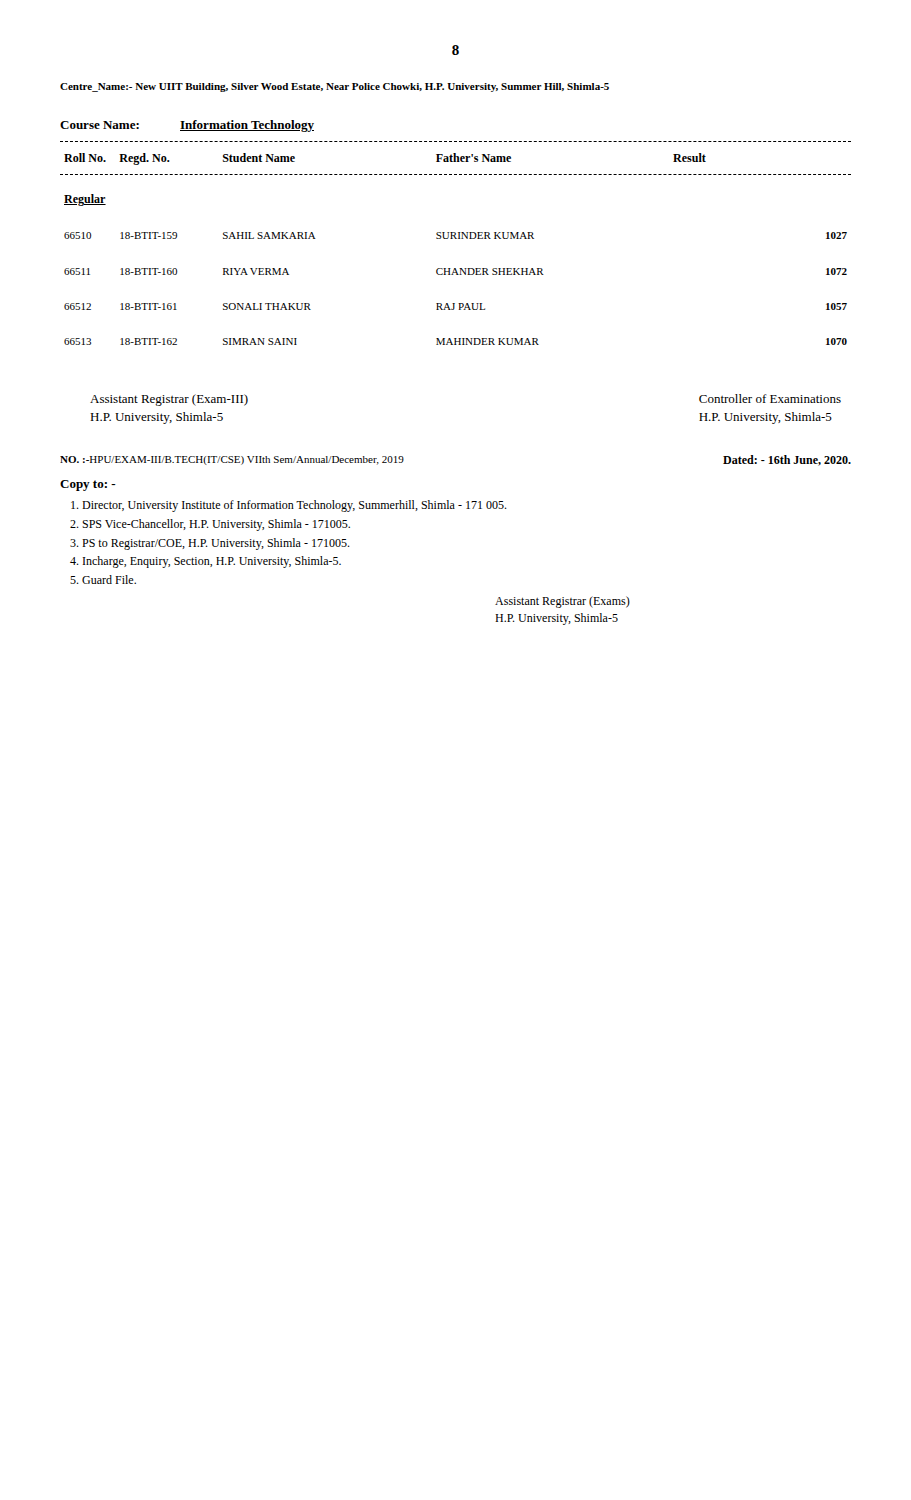8
Centre_Name:- New UIIT Building, Silver Wood Estate, Near Police Chowki, H.P. University, Summer Hill, Shimla-5
Course Name: Information Technology
| Roll No. | Regd. No. | Student Name | Father's Name | Result |
| --- | --- | --- | --- | --- |
| Regular |
| 66510 | 18-BTIT-159 | SAHIL SAMKARIA | SURINDER KUMAR | 1027 |
| 66511 | 18-BTIT-160 | RIYA VERMA | CHANDER SHEKHAR | 1072 |
| 66512 | 18-BTIT-161 | SONALI THAKUR | RAJ PAUL | 1057 |
| 66513 | 18-BTIT-162 | SIMRAN SAINI | MAHINDER KUMAR | 1070 |
Assistant Registrar (Exam-III)
H.P. University, Shimla-5
Controller of Examinations
H.P. University, Shimla-5
NO. :-HPU/EXAM-III/B.TECH(IT/CSE) VIIth Sem/Annual/December, 2019
Dated: - 16th June, 2020.
Copy to: -
Director, University Institute of Information Technology, Summerhill, Shimla - 171 005.
SPS Vice-Chancellor, H.P. University, Shimla - 171005.
PS to Registrar/COE, H.P. University, Shimla - 171005.
Incharge, Enquiry, Section, H.P. University, Shimla-5.
Guard File.
Assistant Registrar (Exams)
H.P. University, Shimla-5